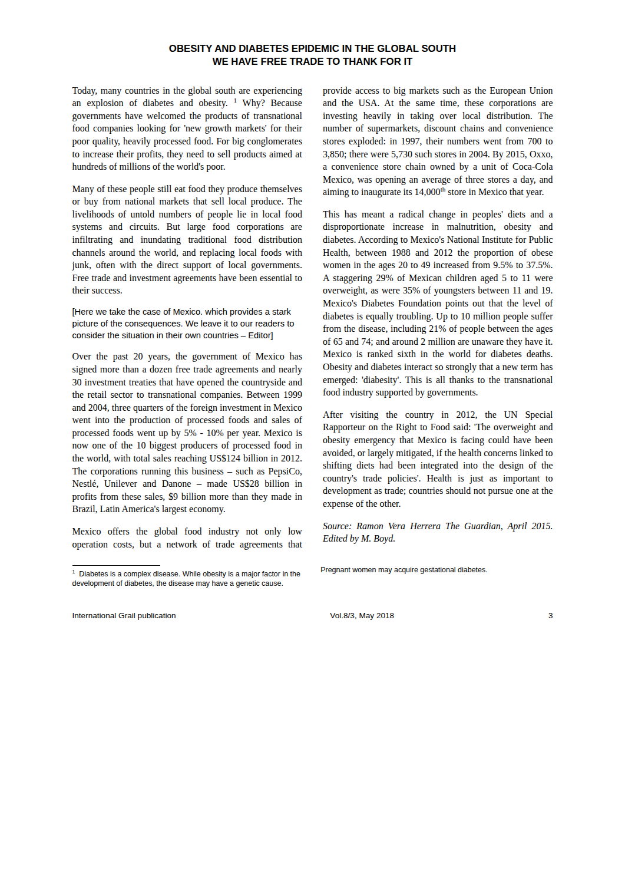OBESITY AND DIABETES EPIDEMIC IN THE GLOBAL SOUTH
WE HAVE FREE TRADE TO THANK FOR IT
Today, many countries in the global south are experiencing an explosion of diabetes and obesity. 1 Why? Because governments have welcomed the products of transnational food companies looking for 'new growth markets' for their poor quality, heavily processed food. For big conglomerates to increase their profits, they need to sell products aimed at hundreds of millions of the world's poor.
Many of these people still eat food they produce themselves or buy from national markets that sell local produce. The livelihoods of untold numbers of people lie in local food systems and circuits. But large food corporations are infiltrating and inundating traditional food distribution channels around the world, and replacing local foods with junk, often with the direct support of local governments. Free trade and investment agreements have been essential to their success.
[Here we take the case of Mexico. which provides a stark picture of the consequences. We leave it to our readers to consider the situation in their own countries – Editor]
Over the past 20 years, the government of Mexico has signed more than a dozen free trade agreements and nearly 30 investment treaties that have opened the countryside and the retail sector to transnational companies. Between 1999 and 2004, three quarters of the foreign investment in Mexico went into the production of processed foods and sales of processed foods went up by 5% - 10% per year. Mexico is now one of the 10 biggest producers of processed food in the world, with total sales reaching US$124 billion in 2012. The corporations running this business – such as PepsiCo, Nestlé, Unilever and Danone – made US$28 billion in profits from these sales, $9 billion more than they made in Brazil, Latin America's largest economy.
Mexico offers the global food industry not only low operation costs, but a network of trade agreements that provide access to big markets such as the European Union and the USA. At the same time, these corporations are investing heavily in taking over local distribution. The number of supermarkets, discount chains and convenience stores exploded: in 1997, their numbers went from 700 to 3,850; there were 5,730 such stores in 2004. By 2015, Oxxo, a convenience store chain owned by a unit of Coca-Cola Mexico, was opening an average of three stores a day, and aiming to inaugurate its 14,000th store in Mexico that year.
This has meant a radical change in peoples' diets and a disproportionate increase in malnutrition, obesity and diabetes. According to Mexico's National Institute for Public Health, between 1988 and 2012 the proportion of obese women in the ages 20 to 49 increased from 9.5% to 37.5%. A staggering 29% of Mexican children aged 5 to 11 were overweight, as were 35% of youngsters between 11 and 19. Mexico's Diabetes Foundation points out that the level of diabetes is equally troubling. Up to 10 million people suffer from the disease, including 21% of people between the ages of 65 and 74; and around 2 million are unaware they have it. Mexico is ranked sixth in the world for diabetes deaths. Obesity and diabetes interact so strongly that a new term has emerged: 'diabesity'. This is all thanks to the transnational food industry supported by governments.
After visiting the country in 2012, the UN Special Rapporteur on the Right to Food said: 'The overweight and obesity emergency that Mexico is facing could have been avoided, or largely mitigated, if the health concerns linked to shifting diets had been integrated into the design of the country's trade policies'. Health is just as important to development as trade; countries should not pursue one at the expense of the other.
Source: Ramon Vera Herrera The Guardian, April 2015. Edited by M. Boyd.
1 Diabetes is a complex disease. While obesity is a major factor in the development of diabetes, the disease may have a genetic cause. Pregnant women may acquire gestational diabetes.
International Grail publication Vol.8/3, May 2018 3